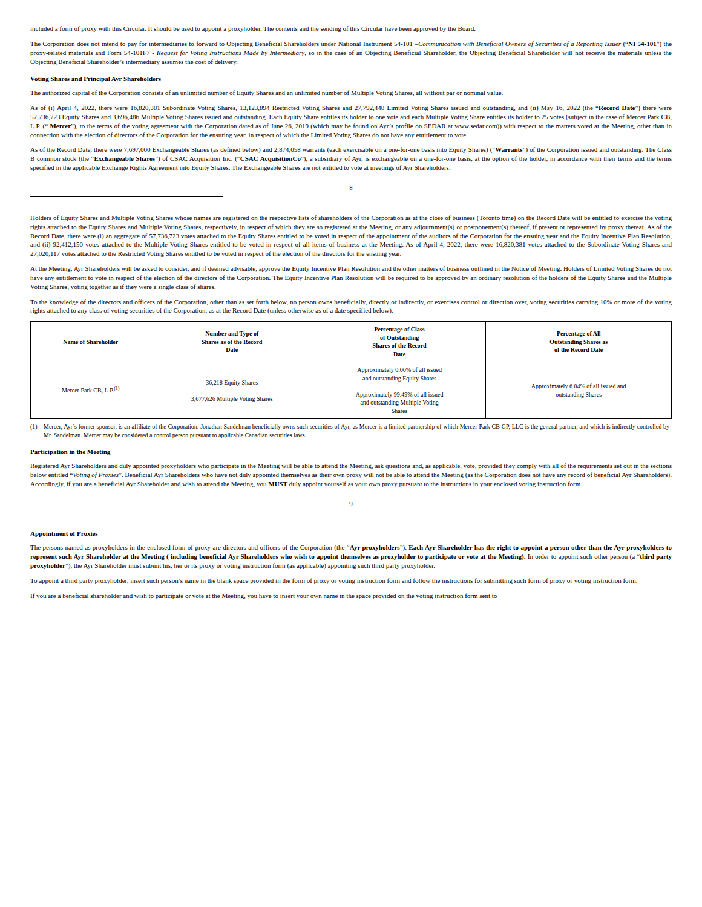included a form of proxy with this Circular. It should be used to appoint a proxyholder. The contents and the sending of this Circular have been approved by the Board.
The Corporation does not intend to pay for intermediaries to forward to Objecting Beneficial Shareholders under National Instrument 54-101 –Communication with Beneficial Owners of Securities of a Reporting Issuer (“NI 54-101”) the proxy-related materials and Form 54-101F7 - Request for Voting Instructions Made by Intermediary, so in the case of an Objecting Beneficial Shareholder, the Objecting Beneficial Shareholder will not receive the materials unless the Objecting Beneficial Shareholder’s intermediary assumes the cost of delivery.
Voting Shares and Principal Ayr Shareholders
The authorized capital of the Corporation consists of an unlimited number of Equity Shares and an unlimited number of Multiple Voting Shares, all without par or nominal value.
As of (i) April 4, 2022, there were 16,820,381 Subordinate Voting Shares, 13,123,894 Restricted Voting Shares and 27,792,448 Limited Voting Shares issued and outstanding, and (ii) May 16, 2022 (the “Record Date”) there were 57,736,723 Equity Shares and 3,696,486 Multiple Voting Shares issued and outstanding. Each Equity Share entitles its holder to one vote and each Multiple Voting Share entitles its holder to 25 votes (subject in the case of Mercer Park CB, L.P. (“ Mercer”), to the terms of the voting agreement with the Corporation dated as of June 26, 2019 (which may be found on Ayr’s profile on SEDAR at www.sedar.com)) with respect to the matters voted at the Meeting, other than in connection with the election of directors of the Corporation for the ensuring year, in respect of which the Limited Voting Shares do not have any entitlement to vote.
As of the Record Date, there were 7,697,000 Exchangeable Shares (as defined below) and 2,874,058 warrants (each exercisable on a one-for-one basis into Equity Shares) (“Warrants”) of the Corporation issued and outstanding. The Class B common stock (the “Exchangeable Shares”) of CSAC Acquisition Inc. (“CSAC AcquisitionCo”), a subsidiary of Ayr, is exchangeable on a one-for-one basis, at the option of the holder, in accordance with their terms and the terms specified in the applicable Exchange Rights Agreement into Equity Shares. The Exchangeable Shares are not entitled to vote at meetings of Ayr Shareholders.
8
Holders of Equity Shares and Multiple Voting Shares whose names are registered on the respective lists of shareholders of the Corporation as at the close of business (Toronto time) on the Record Date will be entitled to exercise the voting rights attached to the Equity Shares and Multiple Voting Shares, respectively, in respect of which they are so registered at the Meeting, or any adjournment(s) or postponement(s) thereof, if present or represented by proxy thereat. As of the Record Date, there were (i) an aggregate of 57,736,723 votes attached to the Equity Shares entitled to be voted in respect of the appointment of the auditors of the Corporation for the ensuing year and the Equity Incentive Plan Resolution, and (ii) 92,412,150 votes attached to the Multiple Voting Shares entitled to be voted in respect of all items of business at the Meeting. As of April 4, 2022, there were 16,820,381 votes attached to the Subordinate Voting Shares and 27,020,117 votes attached to the Restricted Voting Shares entitled to be voted in respect of the election of the directors for the ensuing year.
At the Meeting, Ayr Shareholders will be asked to consider, and if deemed advisable, approve the Equity Incentive Plan Resolution and the other matters of business outlined in the Notice of Meeting. Holders of Limited Voting Shares do not have any entitlement to vote in respect of the election of the directors of the Corporation. The Equity Incentive Plan Resolution will be required to be approved by an ordinary resolution of the holders of the Equity Shares and the Multiple Voting Shares, voting together as if they were a single class of shares.
To the knowledge of the directors and officers of the Corporation, other than as set forth below, no person owns beneficially, directly or indirectly, or exercises control or direction over, voting securities carrying 10% or more of the voting rights attached to any class of voting securities of the Corporation, as at the Record Date (unless otherwise as of a date specified below).
| Name of Shareholder | Number and Type of Shares as of the Record Date | Percentage of Class of Outstanding Shares of the Record Date | Percentage of All Outstanding Shares as of the Record Date |
| --- | --- | --- | --- |
| Mercer Park CB, L.P. (1) | 36,218 Equity Shares 3,677,626 Multiple Voting Shares | Approximately 0.06% of all issued and outstanding Equity Shares Approximately 99.49% of all issued and outstanding Multiple Voting Shares | Approximately 6.04% of all issued and outstanding Shares |
(1) Mercer, Ayr’s former sponsor, is an affiliate of the Corporation. Jonathan Sandelman beneficially owns such securities of Ayr, as Mercer is a limited partnership of which Mercer Park CB GP, LLC is the general partner, and which is indirectly controlled by Mr. Sandelman. Mercer may be considered a control person pursuant to applicable Canadian securities laws.
Participation in the Meeting
Registered Ayr Shareholders and duly appointed proxyholders who participate in the Meeting will be able to attend the Meeting, ask questions and, as applicable, vote, provided they comply with all of the requirements set out in the sections below entitled “Voting of Proxies”. Beneficial Ayr Shareholders who have not duly appointed themselves as their own proxy will not be able to attend the Meeting (as the Corporation does not have any record of beneficial Ayr Shareholders). Accordingly, if you are a beneficial Ayr Shareholder and wish to attend the Meeting, you MUST duly appoint yourself as your own proxy pursuant to the instructions in your enclosed voting instruction form.
9
Appointment of Proxies
The persons named as proxyholders in the enclosed form of proxy are directors and officers of the Corporation (the “Ayr proxyholders”). Each Ayr Shareholder has the right to appoint a person other than the Ayr proxyholders to represent such Ayr Shareholder at the Meeting ( including beneficial Ayr Shareholders who wish to appoint themselves as proxyholder to participate or vote at the Meeting). In order to appoint such other person (a “third party proxyholder”), the Ayr Shareholder must submit his, her or its proxy or voting instruction form (as applicable) appointing such third party proxyholder.
To appoint a third party proxyholder, insert such person’s name in the blank space provided in the form of proxy or voting instruction form and follow the instructions for submitting such form of proxy or voting instruction form.
If you are a beneficial shareholder and wish to participate or vote at the Meeting, you have to insert your own name in the space provided on the voting instruction form sent to